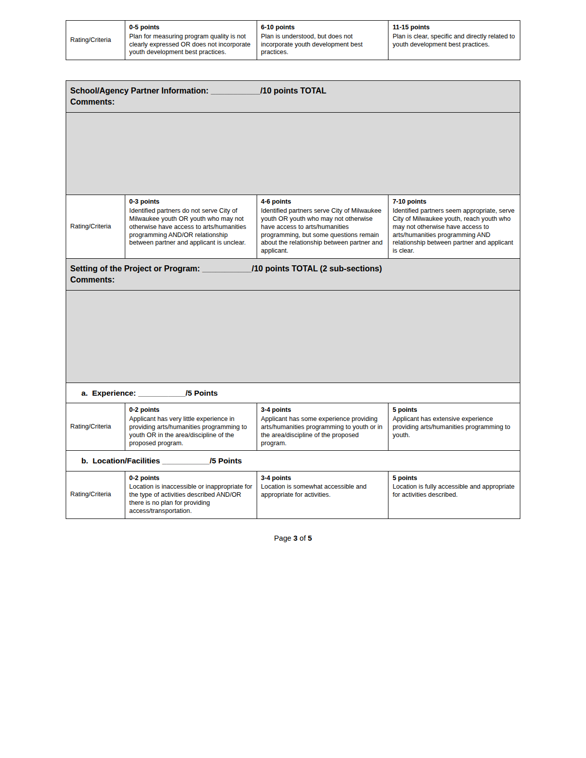| Rating/Criteria | 0-5 points Plan for measuring program quality is not clearly expressed OR does not incorporate youth development best practices. | 6-10 points Plan is understood, but does not incorporate youth development best practices. | 11-15 points Plan is clear, specific and directly related to youth development best practices. |
| School/Agency Partner Information: ___________/10 points TOTAL Comments: |
| Rating/Criteria | 0-3 points Identified partners do not serve City of Milwaukee youth OR youth who may not otherwise have access to arts/humanities programming AND/OR relationship between partner and applicant is unclear. | 4-6 points Identified partners serve City of Milwaukee youth OR youth who may not otherwise have access to arts/humanities programming, but some questions remain about the relationship between partner and applicant. | 7-10 points Identified partners seem appropriate, serve City of Milwaukee youth, reach youth who may not otherwise have access to arts/humanities programming AND relationship between partner and applicant is clear. |
| Setting of the Project or Program: ___________/10 points TOTAL (2 sub-sections) Comments: |
| a. Experience: ___________/5 Points |
| Rating/Criteria | 0-2 points Applicant has very little experience in providing arts/humanities programming to youth OR in the area/discipline of the proposed program. | 3-4 points Applicant has some experience providing arts/humanities programming to youth or in the area/discipline of the proposed program. | 5 points Applicant has extensive experience providing arts/humanities programming to youth. |
| b. Location/Facilities ___________/5 Points |
| Rating/Criteria | 0-2 points Location is inaccessible or inappropriate for the type of activities described AND/OR there is no plan for providing access/transportation. | 3-4 points Location is somewhat accessible and appropriate for activities. | 5 points Location is fully accessible and appropriate for activities described. |
Page 3 of 5